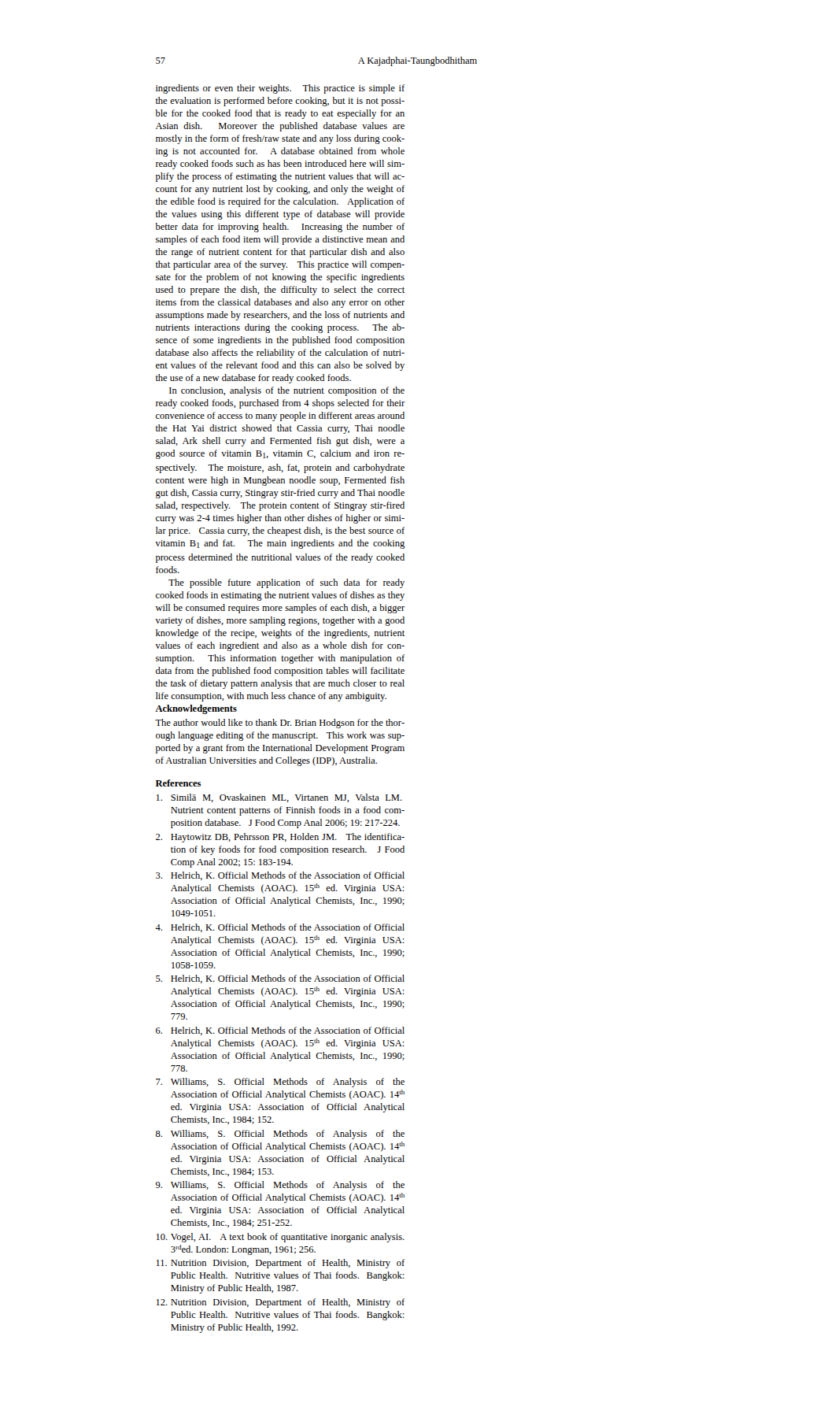57
A Kajadphai-Taungbodhitham
ingredients or even their weights. This practice is simple if the evaluation is performed before cooking, but it is not possible for the cooked food that is ready to eat especially for an Asian dish. Moreover the published database values are mostly in the form of fresh/raw state and any loss during cooking is not accounted for. A database obtained from whole ready cooked foods such as has been introduced here will simplify the process of estimating the nutrient values that will account for any nutrient lost by cooking, and only the weight of the edible food is required for the calculation. Application of the values using this different type of database will provide better data for improving health. Increasing the number of samples of each food item will provide a distinctive mean and the range of nutrient content for that particular dish and also that particular area of the survey. This practice will compensate for the problem of not knowing the specific ingredients used to prepare the dish, the difficulty to select the correct items from the classical databases and also any error on other assumptions made by researchers, and the loss of nutrients and nutrients interactions during the cooking process. The absence of some ingredients in the published food composition database also affects the reliability of the calculation of nutrient values of the relevant food and this can also be solved by the use of a new database for ready cooked foods.
In conclusion, analysis of the nutrient composition of the ready cooked foods, purchased from 4 shops selected for their convenience of access to many people in different areas around the Hat Yai district showed that Cassia curry, Thai noodle salad, Ark shell curry and Fermented fish gut dish, were a good source of vitamin B1, vitamin C, calcium and iron respectively. The moisture, ash, fat, protein and carbohydrate content were high in Mungbean noodle soup, Fermented fish gut dish, Cassia curry, Stingray stir-fried curry and Thai noodle salad, respectively. The protein content of Stingray stir-fired curry was 2-4 times higher than other dishes of higher or similar price. Cassia curry, the cheapest dish, is the best source of vitamin B1 and fat. The main ingredients and the cooking process determined the nutritional values of the ready cooked foods.
The possible future application of such data for ready cooked foods in estimating the nutrient values of dishes as they will be consumed requires more samples of each dish, a bigger variety of dishes, more sampling regions, together with a good knowledge of the recipe, weights of the ingredients, nutrient values of each ingredient and also as a whole dish for consumption. This information together with manipulation of data from the published food composition tables will facilitate the task of dietary pattern analysis that are much closer to real life consumption, with much less chance of any ambiguity.
Acknowledgements
The author would like to thank Dr. Brian Hodgson for the thorough language editing of the manuscript. This work was supported by a grant from the International Development Program of Australian Universities and Colleges (IDP), Australia.
References
Similä M, Ovaskainen ML, Virtanen MJ, Valsta LM. Nutrient content patterns of Finnish foods in a food composition database. J Food Comp Anal 2006; 19: 217-224.
Haytowitz DB, Pehrsson PR, Holden JM. The identification of key foods for food composition research. J Food Comp Anal 2002; 15: 183-194.
Helrich, K. Official Methods of the Association of Official Analytical Chemists (AOAC). 15th ed. Virginia USA: Association of Official Analytical Chemists, Inc., 1990; 1049-1051.
Helrich, K. Official Methods of the Association of Official Analytical Chemists (AOAC). 15th ed. Virginia USA: Association of Official Analytical Chemists, Inc., 1990; 1058-1059.
Helrich, K. Official Methods of the Association of Official Analytical Chemists (AOAC). 15th ed. Virginia USA: Association of Official Analytical Chemists, Inc., 1990; 779.
Helrich, K. Official Methods of the Association of Official Analytical Chemists (AOAC). 15th ed. Virginia USA: Association of Official Analytical Chemists, Inc., 1990; 778.
Williams, S. Official Methods of Analysis of the Association of Official Analytical Chemists (AOAC). 14th ed. Virginia USA: Association of Official Analytical Chemists, Inc., 1984; 152.
Williams, S. Official Methods of Analysis of the Association of Official Analytical Chemists (AOAC). 14th ed. Virginia USA: Association of Official Analytical Chemists, Inc., 1984; 153.
Williams, S. Official Methods of Analysis of the Association of Official Analytical Chemists (AOAC). 14th ed. Virginia USA: Association of Official Analytical Chemists, Inc., 1984; 251-252.
Vogel, AI. A text book of quantitative inorganic analysis. 3rded. London: Longman, 1961; 256.
Nutrition Division, Department of Health, Ministry of Public Health. Nutritive values of Thai foods. Bangkok: Ministry of Public Health, 1987.
Nutrition Division, Department of Health, Ministry of Public Health. Nutritive values of Thai foods. Bangkok: Ministry of Public Health, 1992.